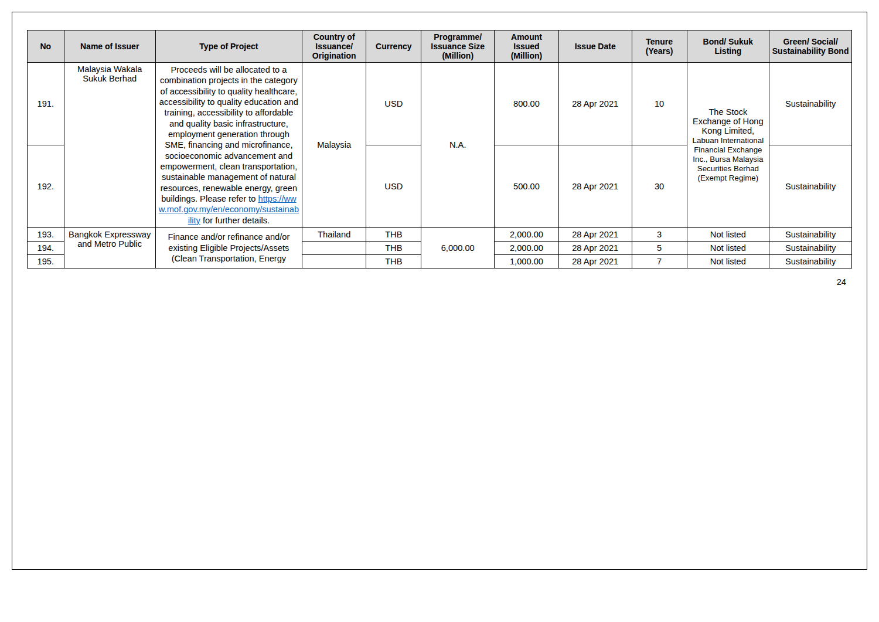| No | Name of Issuer | Type of Project | Country of Issuance/ Origination | Currency | Programme/ Issuance Size (Million) | Amount Issued (Million) | Issue Date | Tenure (Years) | Bond/ Sukuk Listing | Green/ Social/ Sustainability Bond |
| --- | --- | --- | --- | --- | --- | --- | --- | --- | --- | --- |
| 191. | Malaysia Wakala Sukuk Berhad | Proceeds will be allocated to a combination projects in the category of accessibility to quality healthcare, accessibility to quality education and training, accessibility to affordable and quality basic infrastructure, employment generation through SME, financing and microfinance, socioeconomic advancement and empowerment, clean transportation, sustainable management of natural resources, renewable energy, green buildings. Please refer to https://www.mof.gov.my/en/economy/sustainability for further details. | Malaysia | USD | N.A. | 800.00 | 28 Apr 2021 | 10 | The Stock Exchange of Hong Kong Limited, Labuan International Financial Exchange Inc., Bursa Malaysia Securities Berhad (Exempt Regime) | Sustainability |
| 192. | USD | 500.00 | 28 Apr 2021 | 30 | Sustainability |
| 193. | Bangkok Expressway and Metro Public | Finance and/or refinance and/or existing Eligible Projects/Assets (Clean Transportation, Energy | Thailand | THB | 6,000.00 | 2,000.00 | 28 Apr 2021 | 3 | Not listed | Sustainability |
| 194. | | THB | 2,000.00 | 28 Apr 2021 | 5 | Not listed | Sustainability |
| 195. | | THB | 1,000.00 | 28 Apr 2021 | 7 | Not listed | Sustainability |
24